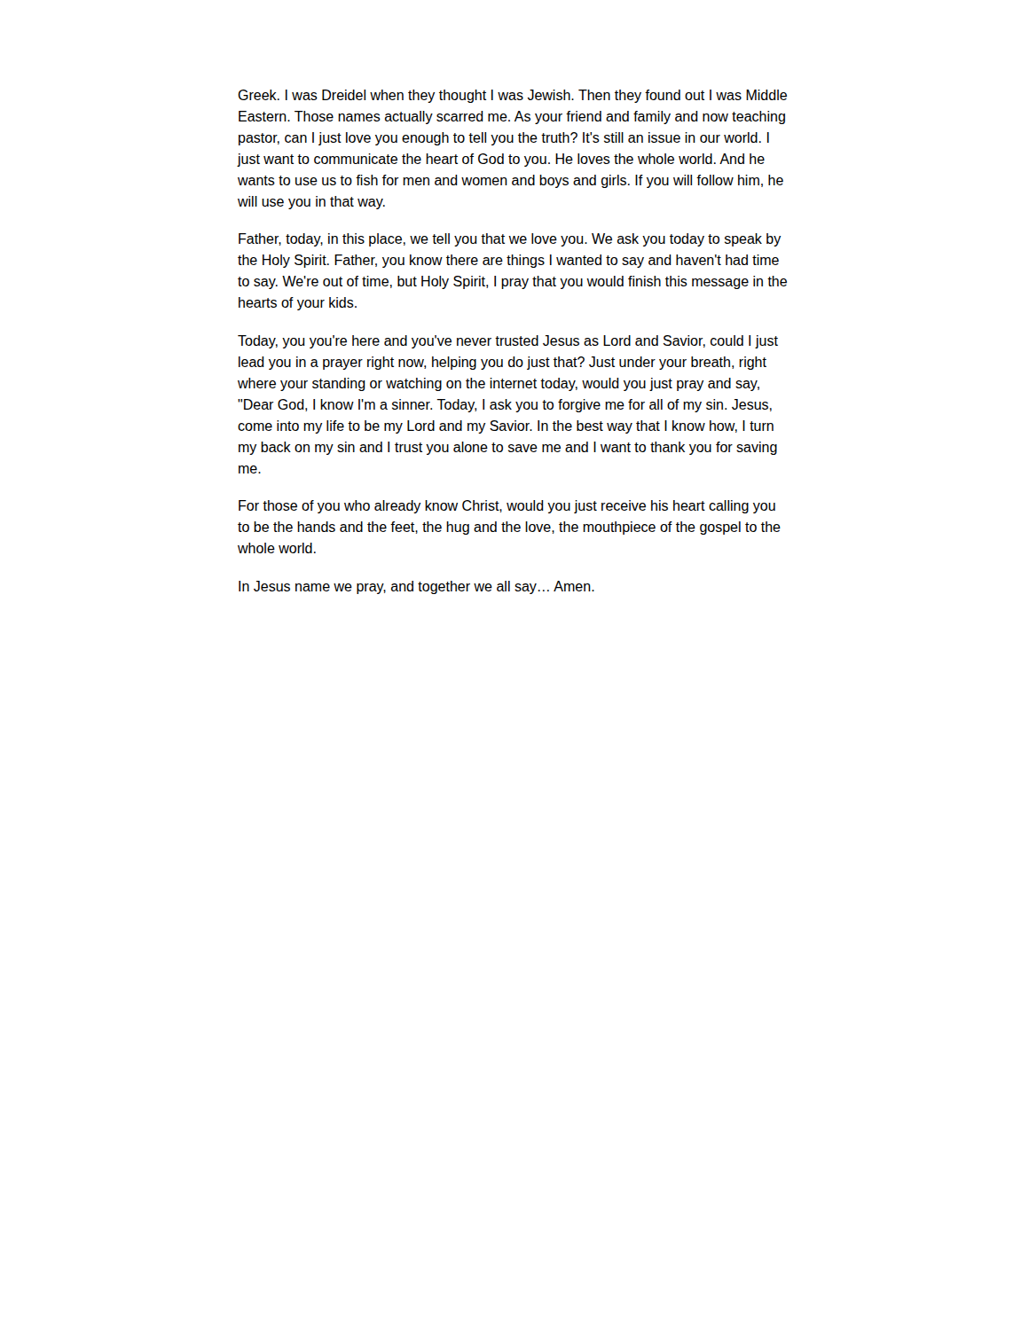Greek. I was Dreidel when they thought I was Jewish. Then they found out I was Middle Eastern. Those names actually scarred me. As your friend and family and now teaching pastor, can I just love you enough to tell you the truth? It's still an issue in our world. I just want to communicate the heart of God to you. He loves the whole world. And he wants to use us to fish for men and women and boys and girls. If you will follow him, he will use you in that way.
Father, today, in this place, we tell you that we love you. We ask you today to speak by the Holy Spirit. Father, you know there are things I wanted to say and haven't had time to say. We're out of time, but Holy Spirit, I pray that you would finish this message in the hearts of your kids.
Today, you you're here and you've never trusted Jesus as Lord and Savior, could I just lead you in a prayer right now, helping you do just that? Just under your breath, right where your standing or watching on the internet today, would you just pray and say, "Dear God, I know I'm a sinner. Today, I ask you to forgive me for all of my sin. Jesus, come into my life to be my Lord and my Savior. In the best way that I know how, I turn my back on my sin and I trust you alone to save me and I want to thank you for saving me.
For those of you who already know Christ, would you just receive his heart calling you to be the hands and the feet, the hug and the love, the mouthpiece of the gospel to the whole world.
In Jesus name we pray, and together we all say… Amen.